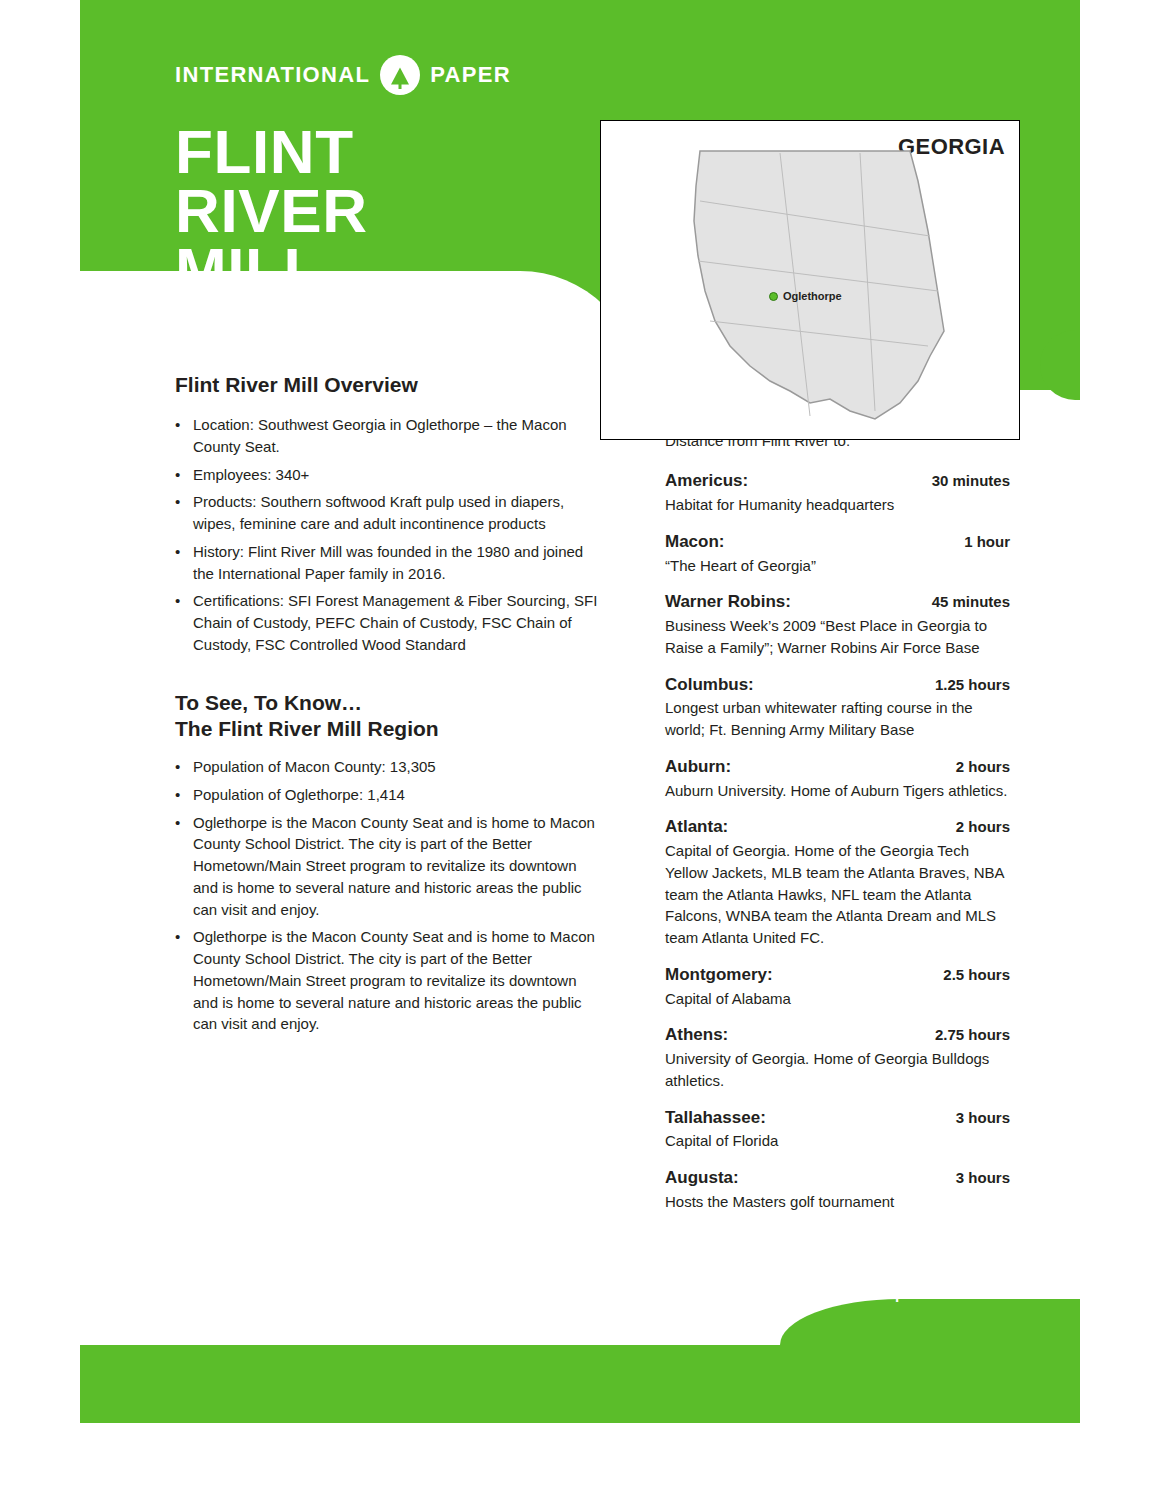INTERNATIONAL PAPER
Flint
River
Mill
GEORGIA
Oglethorpe
Flint River Mill Overview
Location: Southwest Georgia in Oglethorpe – the Macon County Seat.
Employees: 340+
Products: Southern softwood Kraft pulp used in diapers, wipes, feminine care and adult incontinence products
History: Flint River Mill was founded in the 1980 and joined the International Paper family in 2016.
Certifications: SFI Forest Management & Fiber Sourcing, SFI Chain of Custody, PEFC Chain of Custody, FSC Chain of Custody, FSC Controlled Wood Standard
To See, To Know…
The Flint River Mill Region
Population of Macon County: 13,305
Population of Oglethorpe: 1,414
Oglethorpe is the Macon County Seat and is home to Macon County School District. The city is part of the Better Hometown/Main Street program to revitalize its downtown and is home to several nature and historic areas the public can visit and enjoy.
Oglethorpe is the Macon County Seat and is home to Macon County School District. The city is part of the Better Hometown/Main Street program to revitalize its downtown and is home to several nature and historic areas the public can visit and enjoy.
Distance from Flint River to:
Americus:
30 minutes
Habitat for Humanity headquarters
Macon:
1 hour
“The Heart of Georgia”
Warner Robins:
45 minutes
Business Week’s 2009 “Best Place in Georgia to Raise a Family”; Warner Robins Air Force Base
Columbus:
1.25 hours
Longest urban whitewater rafting course in the world; Ft. Benning Army Military Base
Auburn:
2 hours
Auburn University. Home of Auburn Tigers athletics.
Atlanta:
2 hours
Capital of Georgia. Home of the Georgia Tech Yellow Jackets, MLB team the Atlanta Braves, NBA team the Atlanta Hawks, NFL team the Atlanta Falcons, WNBA team the Atlanta Dream and MLS team Atlanta United FC.
Montgomery:
2.5 hours
Capital of Alabama
Athens:
2.75 hours
University of Georgia. Home of Georgia Bulldogs athletics.
Tallahassee:
3 hours
Capital of Florida
Augusta:
3 hours
Hosts the Masters golf tournament
©2021 International Paper Company. All rights reserved. InternationalPaper.com/careers